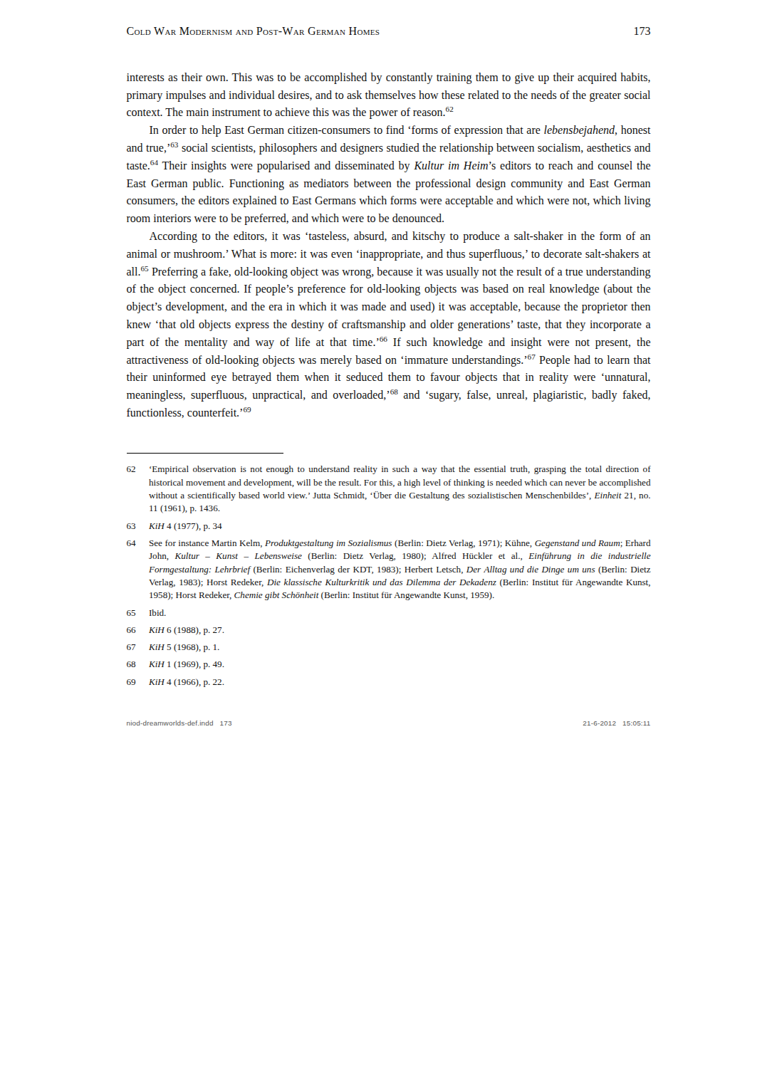Cold War Modernism and Post-War German Homes 173
interests as their own. This was to be accomplished by constantly training them to give up their acquired habits, primary impulses and individual desires, and to ask themselves how these related to the needs of the greater social context. The main instrument to achieve this was the power of reason.62
In order to help East German citizen-consumers to find ‘forms of expression that are lebensbejahend, honest and true,’63 social scientists, philosophers and designers studied the relationship between socialism, aesthetics and taste.64 Their insights were popularised and disseminated by Kultur im Heim’s editors to reach and counsel the East German public. Functioning as mediators between the professional design community and East German consumers, the editors explained to East Germans which forms were acceptable and which were not, which living room interiors were to be preferred, and which were to be denounced.
According to the editors, it was ‘tasteless, absurd, and kitschy to produce a salt-shaker in the form of an animal or mushroom.’ What is more: it was even ‘inappropriate, and thus superfluous,’ to decorate salt-shakers at all.65 Preferring a fake, old-looking object was wrong, because it was usually not the result of a true understanding of the object concerned. If people’s preference for old-looking objects was based on real knowledge (about the object’s development, and the era in which it was made and used) it was acceptable, because the proprietor then knew ‘that old objects express the destiny of craftsmanship and older generations’ taste, that they incorporate a part of the mentality and way of life at that time.’66 If such knowledge and insight were not present, the attractiveness of old-looking objects was merely based on ‘immature understandings.’67 People had to learn that their uninformed eye betrayed them when it seduced them to favour objects that in reality were ‘unnatural, meaningless, superfluous, unpractical, and overloaded,’68 and ‘sugary, false, unreal, plagiaristic, badly faked, functionless, counterfeit.’69
62‘Empirical observation is not enough to understand reality in such a way that the essential truth, grasping the total direction of historical movement and development, will be the result. For this, a high level of thinking is needed which can never be accomplished without a scientifically based world view.’ Jutta Schmidt, ‘Über die Gestaltung des sozialistischen Menschenbildes’, Einheit 21, no. 11 (1961), p. 1436.
63 KiH 4 (1977), p. 34
64 See for instance Martin Kelm, Produktgestaltung im Sozialismus (Berlin: Dietz Verlag, 1971); Kühne, Gegenstand und Raum; Erhard John, Kultur – Kunst – Lebensweise (Berlin: Dietz Verlag, 1980); Alfred Hückler et al., Einführung in die industrielle Formgestaltung: Lehrbrief (Berlin: Eichenverlag der KDT, 1983); Herbert Letsch, Der Alltag und die Dinge um uns (Berlin: Dietz Verlag, 1983); Horst Redeker, Die klassische Kulturkritik und das Dilemma der Dekadenz (Berlin: Institut für Angewandte Kunst, 1958); Horst Redeker, Chemie gibt Schönheit (Berlin: Institut für Angewandte Kunst, 1959).
65 Ibid.
66 KiH 6 (1988), p. 27.
67 KiH 5 (1968), p. 1.
68 KiH 1 (1969), p. 49.
69 KiH 4 (1966), p. 22.
niod-dreamworlds-def.indd 173 21-6-2012 15:05:11